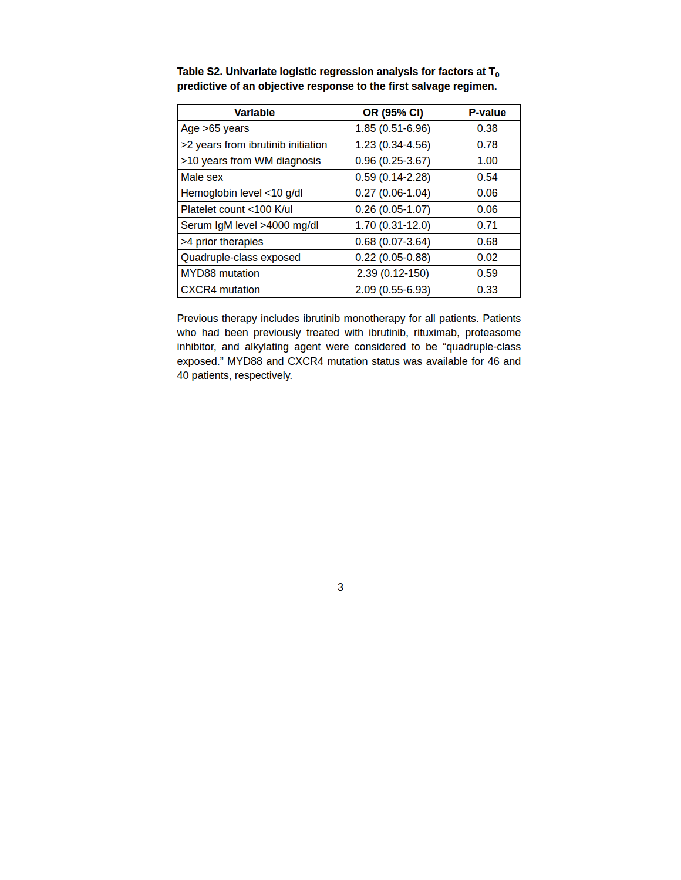Table S2. Univariate logistic regression analysis for factors at T0 predictive of an objective response to the first salvage regimen.
| Variable | OR (95% CI) | P-value |
| --- | --- | --- |
| Age >65 years | 1.85 (0.51-6.96) | 0.38 |
| >2 years from ibrutinib initiation | 1.23 (0.34-4.56) | 0.78 |
| >10 years from WM diagnosis | 0.96 (0.25-3.67) | 1.00 |
| Male sex | 0.59 (0.14-2.28) | 0.54 |
| Hemoglobin level <10 g/dl | 0.27 (0.06-1.04) | 0.06 |
| Platelet count <100 K/ul | 0.26 (0.05-1.07) | 0.06 |
| Serum IgM level >4000 mg/dl | 1.70 (0.31-12.0) | 0.71 |
| >4 prior therapies | 0.68 (0.07-3.64) | 0.68 |
| Quadruple-class exposed | 0.22 (0.05-0.88) | 0.02 |
| MYD88 mutation | 2.39 (0.12-150) | 0.59 |
| CXCR4 mutation | 2.09 (0.55-6.93) | 0.33 |
Previous therapy includes ibrutinib monotherapy for all patients. Patients who had been previously treated with ibrutinib, rituximab, proteasome inhibitor, and alkylating agent were considered to be “quadruple-class exposed.” MYD88 and CXCR4 mutation status was available for 46 and 40 patients, respectively.
3